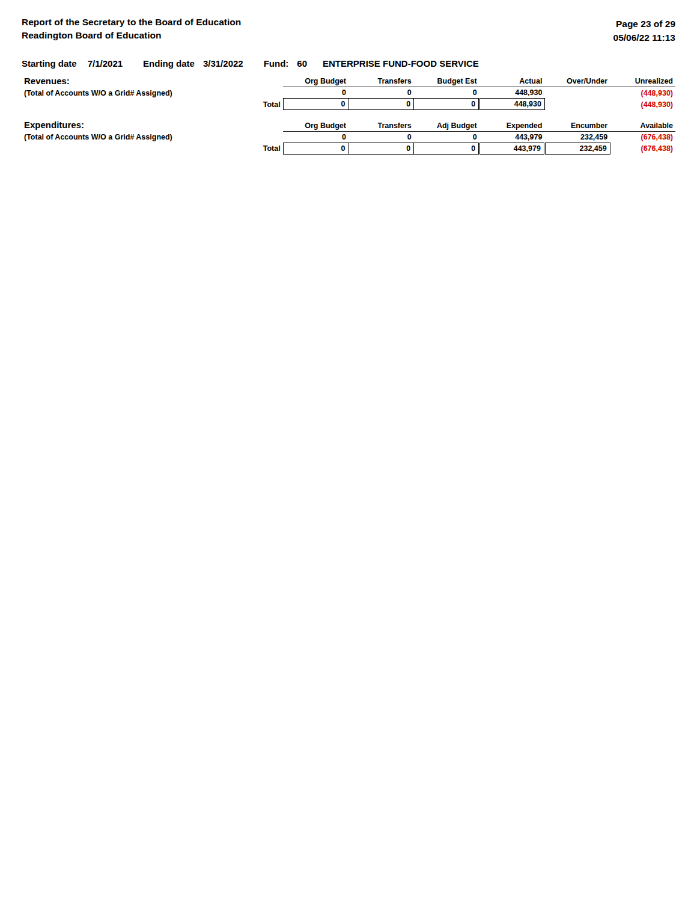Report of the Secretary to the Board of Education
Readington Board of Education
Page 23 of 29
05/06/22 11:13
Starting date 7/1/2021 Ending date 3/31/2022 Fund: 60 ENTERPRISE FUND-FOOD SERVICE
| Revenues: | Org Budget | Transfers | Budget Est | Actual | Over/Under | Unrealized |
| (Total of Accounts W/O a Grid# Assigned) | 0 | 0 | 0 | 448,930 | | (448,930) |
| Total | 0 | 0 | 0 | 448,930 | | (448,930) |
| Expenditures: | Org Budget | Transfers | Adj Budget | Expended | Encumber | Available |
| (Total of Accounts W/O a Grid# Assigned) | 0 | 0 | 0 | 443,979 | 232,459 | (676,438) |
| Total | 0 | 0 | 0 | 443,979 | 232,459 | (676,438) |